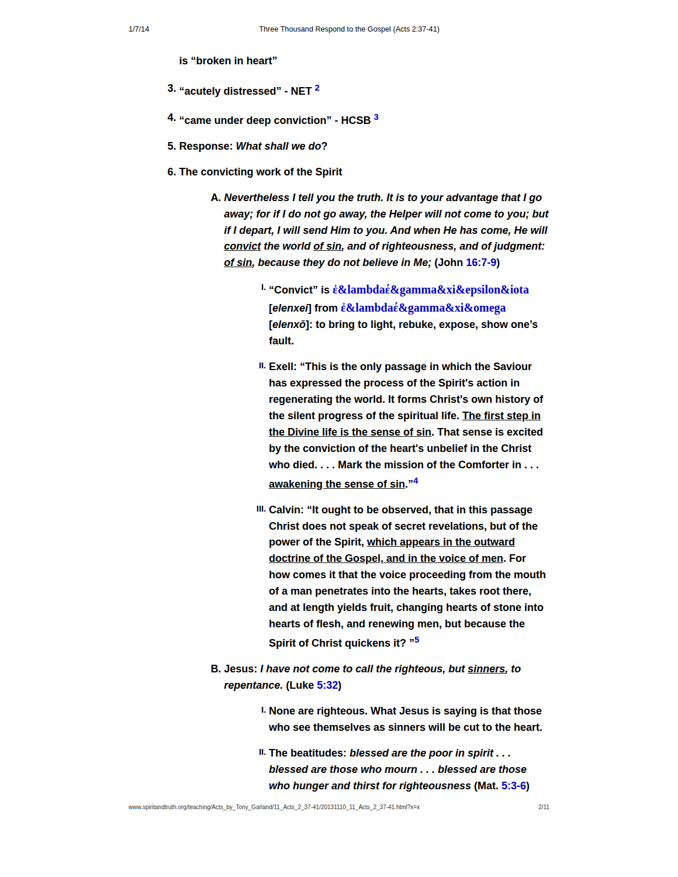1/7/14 Three Thousand Respond to the Gospel (Acts 2:37-41)
is “broken in heart”
3. “acutely distressed” - NET 2
4. “came under deep conviction” - HCSB 3
5. Response: What shall we do?
6. The convicting work of the Spirit
A. Nevertheless I tell you the truth. It is to your advantage that I go away; for if I do not go away, the Helper will not come to you; but if I depart, I will send Him to you. And when He has come, He will convict the world of sin, and of righteousness, and of judgment: of sin, because they do not believe in Me; (John 16:7-9)
I. “Convict” is ἐ&lambdaέ&gamma&xi&epsilon&iota [elenxei] from ἐ&lambdaέ&gamma&xi&omega [elenxō]: to bring to light, rebuke, expose, show one’s fault.
II. Exell: “This is the only passage in which the Saviour has expressed the process of the Spirit's action in regenerating the world. It forms Christ's own history of the silent progress of the spiritual life. The first step in the Divine life is the sense of sin. That sense is excited by the conviction of the heart's unbelief in the Christ who died. . . . Mark the mission of the Comforter in . . . awakening the sense of sin.”4
III. Calvin: “It ought to be observed, that in this passage Christ does not speak of secret revelations, but of the power of the Spirit, which appears in the outward doctrine of the Gospel, and in the voice of men. For how comes it that the voice proceeding from the mouth of a man penetrates into the hearts, takes root there, and at length yields fruit, changing hearts of stone into hearts of flesh, and renewing men, but because the Spirit of Christ quickens it? ”5
B. Jesus: I have not come to call the righteous, but sinners, to repentance. (Luke 5:32)
I. None are righteous. What Jesus is saying is that those who see themselves as sinners will be cut to the heart.
II. The beatitudes: blessed are the poor in spirit . . . blessed are those who mourn . . . blessed are those who hunger and thirst for righteousness (Mat. 5:3-6)
www.spiritandtruth.org/teaching/Acts_by_Tony_Garland/11_Acts_2_37-41/20131110_11_Acts_2_37-41.html?x=x 2/11